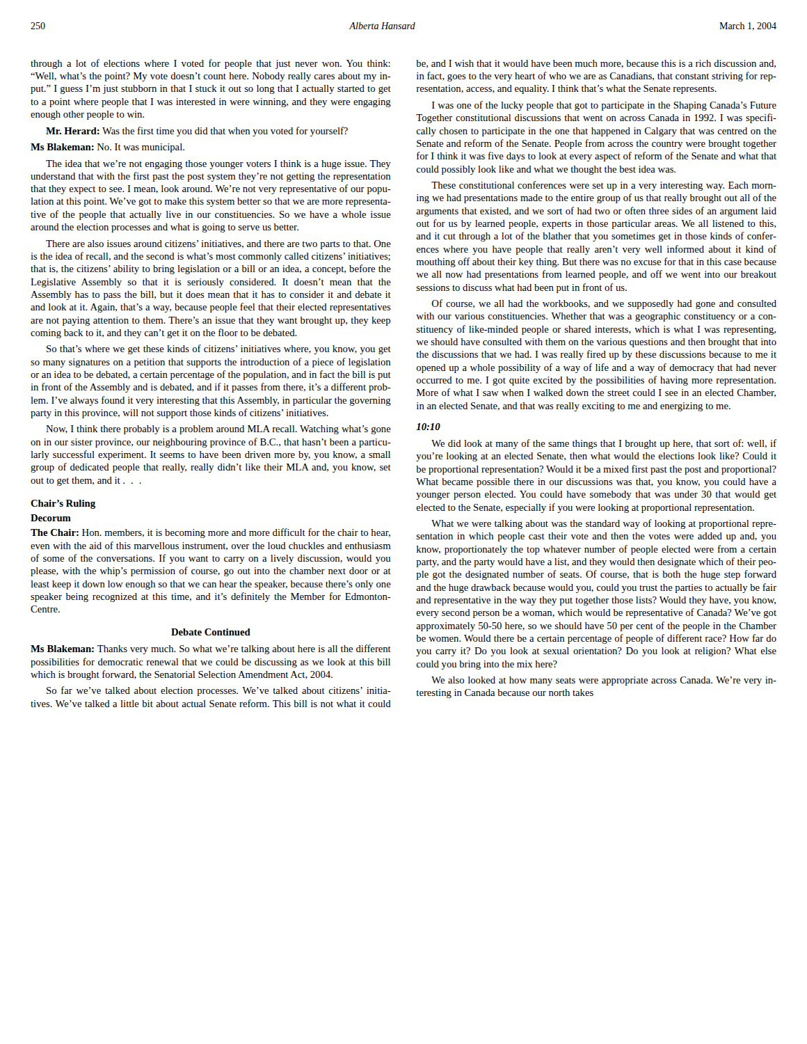250 Alberta Hansard March 1, 2004
through a lot of elections where I voted for people that just never won. You think: “Well, what’s the point? My vote doesn’t count here. Nobody really cares about my input.” I guess I’m just stubborn in that I stuck it out so long that I actually started to get to a point where people that I was interested in were winning, and they were engaging enough other people to win.
Mr. Herard: Was the first time you did that when you voted for yourself?
Ms Blakeman: No. It was municipal.
The idea that we’re not engaging those younger voters I think is a huge issue. They understand that with the first past the post system they’re not getting the representation that they expect to see. I mean, look around. We’re not very representative of our population at this point. We’ve got to make this system better so that we are more representative of the people that actually live in our constituencies. So we have a whole issue around the election processes and what is going to serve us better.
There are also issues around citizens’ initiatives, and there are two parts to that. One is the idea of recall, and the second is what’s most commonly called citizens’ initiatives; that is, the citizens’ ability to bring legislation or a bill or an idea, a concept, before the Legislative Assembly so that it is seriously considered. It doesn’t mean that the Assembly has to pass the bill, but it does mean that it has to consider it and debate it and look at it. Again, that’s a way, because people feel that their elected representatives are not paying attention to them. There’s an issue that they want brought up, they keep coming back to it, and they can’t get it on the floor to be debated.
So that’s where we get these kinds of citizens’ initiatives where, you know, you get so many signatures on a petition that supports the introduction of a piece of legislation or an idea to be debated, a certain percentage of the population, and in fact the bill is put in front of the Assembly and is debated, and if it passes from there, it’s a different problem. I’ve always found it very interesting that this Assembly, in particular the governing party in this province, will not support those kinds of citizens’ initiatives.
Now, I think there probably is a problem around MLA recall. Watching what’s gone on in our sister province, our neighbouring province of B.C., that hasn’t been a particularly successful experiment. It seems to have been driven more by, you know, a small group of dedicated people that really, really didn’t like their MLA and, you know, set out to get them, and it . . .
Chair’s Ruling
Decorum
The Chair: Hon. members, it is becoming more and more difficult for the chair to hear, even with the aid of this marvellous instrument, over the loud chuckles and enthusiasm of some of the conversations. If you want to carry on a lively discussion, would you please, with the whip’s permission of course, go out into the chamber next door or at least keep it down low enough so that we can hear the speaker, because there’s only one speaker being recognized at this time, and it’s definitely the Member for Edmonton-Centre.
Debate Continued
Ms Blakeman: Thanks very much. So what we’re talking about here is all the different possibilities for democratic renewal that we could be discussing as we look at this bill which is brought forward, the Senatorial Selection Amendment Act, 2004.
So far we’ve talked about election processes. We’ve talked about citizens’ initiatives. We’ve talked a little bit about actual Senate reform. This bill is not what it could be, and I wish that it would have been much more, because this is a rich discussion and, in fact, goes to the very heart of who we are as Canadians, that constant striving for representation, access, and equality. I think that’s what the Senate represents.
I was one of the lucky people that got to participate in the Shaping Canada’s Future Together constitutional discussions that went on across Canada in 1992. I was specifically chosen to participate in the one that happened in Calgary that was centred on the Senate and reform of the Senate. People from across the country were brought together for I think it was five days to look at every aspect of reform of the Senate and what that could possibly look like and what we thought the best idea was.
These constitutional conferences were set up in a very interesting way. Each morning we had presentations made to the entire group of us that really brought out all of the arguments that existed, and we sort of had two or often three sides of an argument laid out for us by learned people, experts in those particular areas. We all listened to this, and it cut through a lot of the blather that you sometimes get in those kinds of conferences where you have people that really aren’t very well informed about it kind of mouthing off about their key thing. But there was no excuse for that in this case because we all now had presentations from learned people, and off we went into our breakout sessions to discuss what had been put in front of us.
Of course, we all had the workbooks, and we supposedly had gone and consulted with our various constituencies. Whether that was a geographic constituency or a constituency of like-minded people or shared interests, which is what I was representing, we should have consulted with them on the various questions and then brought that into the discussions that we had. I was really fired up by these discussions because to me it opened up a whole possibility of a way of life and a way of democracy that had never occurred to me. I got quite excited by the possibilities of having more representation. More of what I saw when I walked down the street could I see in an elected Chamber, in an elected Senate, and that was really exciting to me and energizing to me.
10:10
We did look at many of the same things that I brought up here, that sort of: well, if you’re looking at an elected Senate, then what would the elections look like? Could it be proportional representation? Would it be a mixed first past the post and proportional? What became possible there in our discussions was that, you know, you could have a younger person elected. You could have somebody that was under 30 that would get elected to the Senate, especially if you were looking at proportional representation.
What we were talking about was the standard way of looking at proportional representation in which people cast their vote and then the votes were added up and, you know, proportionately the top whatever number of people elected were from a certain party, and the party would have a list, and they would then designate which of their people got the designated number of seats. Of course, that is both the huge step forward and the huge drawback because would you, could you trust the parties to actually be fair and representative in the way they put together those lists? Would they have, you know, every second person be a woman, which would be representative of Canada? We’ve got approximately 50-50 here, so we should have 50 per cent of the people in the Chamber be women. Would there be a certain percentage of people of different race? How far do you carry it? Do you look at sexual orientation? Do you look at religion? What else could you bring into the mix here?
We also looked at how many seats were appropriate across Canada. We’re very interesting in Canada because our north takes